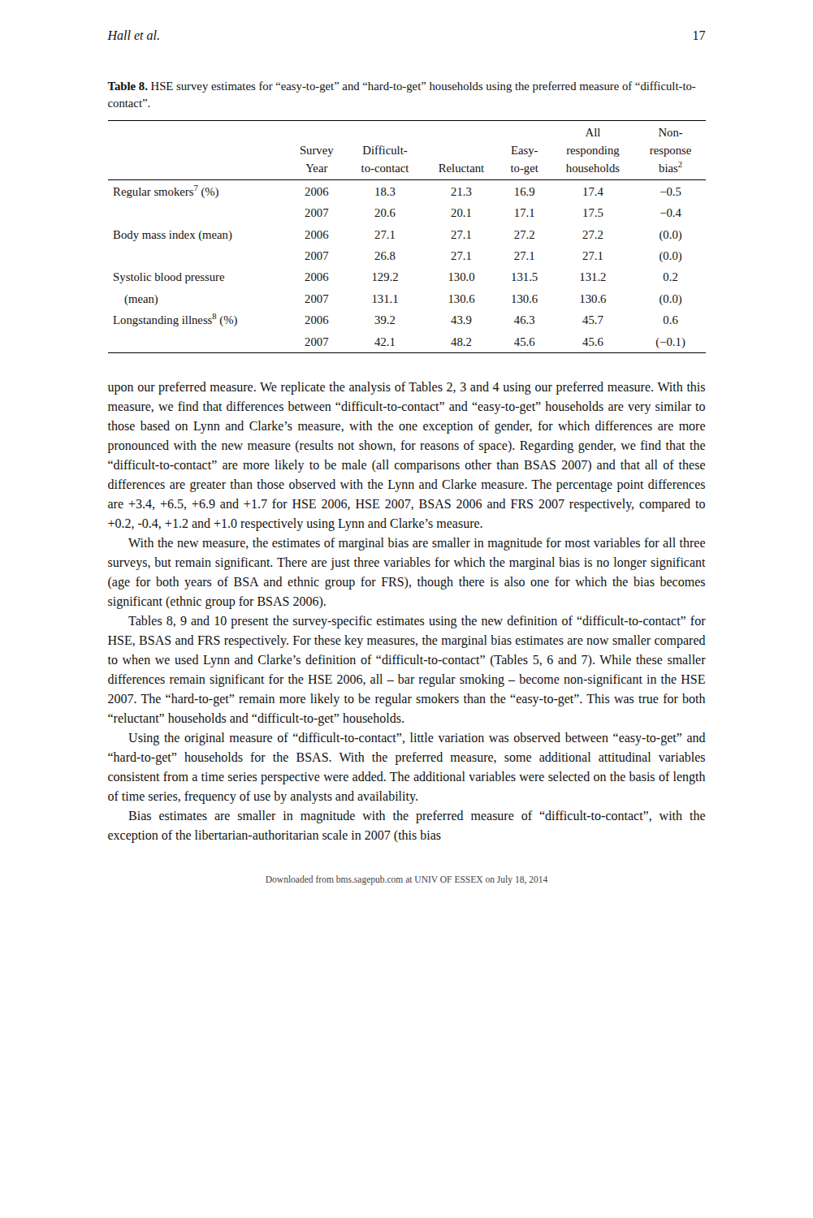Hall et al. 17
Table 8. HSE survey estimates for “easy-to-get” and “hard-to-get” households using the preferred measure of “difficult-to-contact”.
| | Survey Year | Difficult- to-contact | Reluctant | Easy- to-get | All responding households | Non- response bias 2 |
| --- | --- | --- | --- | --- | --- | --- |
| Regular smokers 7 (%) | 2006 | 18.3 | 21.3 | 16.9 | 17.4 | −0.5 |
| 2007 | 20.6 | 20.1 | 17.1 | 17.5 | −0.4 |
| Body mass index (mean) | 2006 | 27.1 | 27.1 | 27.2 | 27.2 | (0.0) |
| 2007 | 26.8 | 27.1 | 27.1 | 27.1 | (0.0) |
| Systolic blood pressure | 2006 | 129.2 | 130.0 | 131.5 | 131.2 | 0.2 |
| (mean) | 2007 | 131.1 | 130.6 | 130.6 | 130.6 | (0.0) |
| Longstanding illness 8 (%) | 2006 | 39.2 | 43.9 | 46.3 | 45.7 | 0.6 |
| 2007 | 42.1 | 48.2 | 45.6 | 45.6 | (−0.1) |
upon our preferred measure. We replicate the analysis of Tables 2, 3 and 4 using our preferred measure. With this measure, we find that differences between “difficult-to-contact” and “easy-to-get” households are very similar to those based on Lynn and Clarke’s measure, with the one exception of gender, for which differences are more pronounced with the new measure (results not shown, for reasons of space). Regarding gender, we find that the “difficult-to-contact” are more likely to be male (all comparisons other than BSAS 2007) and that all of these differences are greater than those observed with the Lynn and Clarke measure. The percentage point differences are +3.4, +6.5, +6.9 and +1.7 for HSE 2006, HSE 2007, BSAS 2006 and FRS 2007 respectively, compared to +0.2, -0.4, +1.2 and +1.0 respectively using Lynn and Clarke’s measure.
With the new measure, the estimates of marginal bias are smaller in magnitude for most variables for all three surveys, but remain significant. There are just three variables for which the marginal bias is no longer significant (age for both years of BSA and ethnic group for FRS), though there is also one for which the bias becomes significant (ethnic group for BSAS 2006).
Tables 8, 9 and 10 present the survey-specific estimates using the new definition of “difficult-to-contact” for HSE, BSAS and FRS respectively. For these key measures, the marginal bias estimates are now smaller compared to when we used Lynn and Clarke’s definition of “difficult-to-contact” (Tables 5, 6 and 7). While these smaller differences remain significant for the HSE 2006, all – bar regular smoking – become non-significant in the HSE 2007. The “hard-to-get” remain more likely to be regular smokers than the “easy-to-get”. This was true for both “reluctant” households and “difficult-to-get” households.
Using the original measure of “difficult-to-contact”, little variation was observed between “easy-to-get” and “hard-to-get” households for the BSAS. With the preferred measure, some additional attitudinal variables consistent from a time series perspective were added. The additional variables were selected on the basis of length of time series, frequency of use by analysts and availability.
Bias estimates are smaller in magnitude with the preferred measure of “difficult-to-contact”, with the exception of the libertarian-authoritarian scale in 2007 (this bias
Downloaded from bms.sagepub.com at UNIV OF ESSEX on July 18, 2014